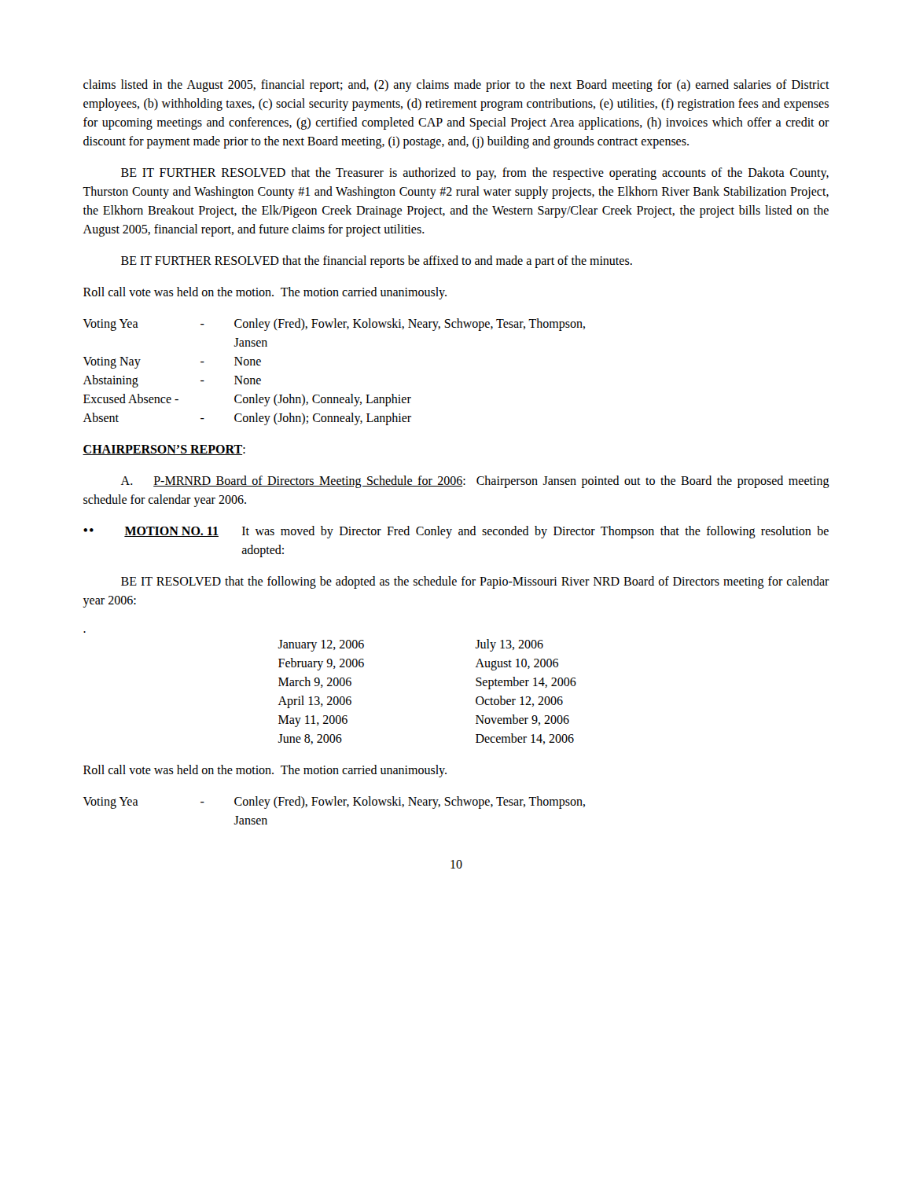claims listed in the August 2005, financial report; and, (2) any claims made prior to the next Board meeting for (a) earned salaries of District employees, (b) withholding taxes, (c) social security payments, (d) retirement program contributions, (e) utilities, (f) registration fees and expenses for upcoming meetings and conferences, (g) certified completed CAP and Special Project Area applications, (h) invoices which offer a credit or discount for payment made prior to the next Board meeting, (i) postage, and, (j) building and grounds contract expenses.
BE IT FURTHER RESOLVED that the Treasurer is authorized to pay, from the respective operating accounts of the Dakota County, Thurston County and Washington County #1 and Washington County #2 rural water supply projects, the Elkhorn River Bank Stabilization Project, the Elkhorn Breakout Project, the Elk/Pigeon Creek Drainage Project, and the Western Sarpy/Clear Creek Project, the project bills listed on the August 2005, financial report, and future claims for project utilities.
BE IT FURTHER RESOLVED that the financial reports be affixed to and made a part of the minutes.
Roll call vote was held on the motion. The motion carried unanimously.
| Voting Yea | - | Conley (Fred), Fowler, Kolowski, Neary, Schwope, Tesar, Thompson, |
| | | Jansen |
| Voting Nay | - | None |
| Abstaining | - | None |
| Excused Absence - | | Conley (John), Connealy, Lanphier |
| Absent | - | Conley (John); Connealy, Lanphier |
CHAIRPERSON’S REPORT:
A. P-MRNRD Board of Directors Meeting Schedule for 2006: Chairperson Jansen pointed out to the Board the proposed meeting schedule for calendar year 2006.
••
MOTION NO. 11
It was moved by Director Fred Conley and seconded by Director Thompson that the following resolution be adopted:
BE IT RESOLVED that the following be adopted as the schedule for Papio-Missouri River NRD Board of Directors meeting for calendar year 2006:
.
| January 12, 2006 | July 13, 2006 |
| February 9, 2006 | August 10, 2006 |
| March 9, 2006 | September 14, 2006 |
| April 13, 2006 | October 12, 2006 |
| May 11, 2006 | November 9, 2006 |
| June 8, 2006 | December 14, 2006 |
Roll call vote was held on the motion. The motion carried unanimously.
| Voting Yea | - | Conley (Fred), Fowler, Kolowski, Neary, Schwope, Tesar, Thompson, |
| | | Jansen |
10